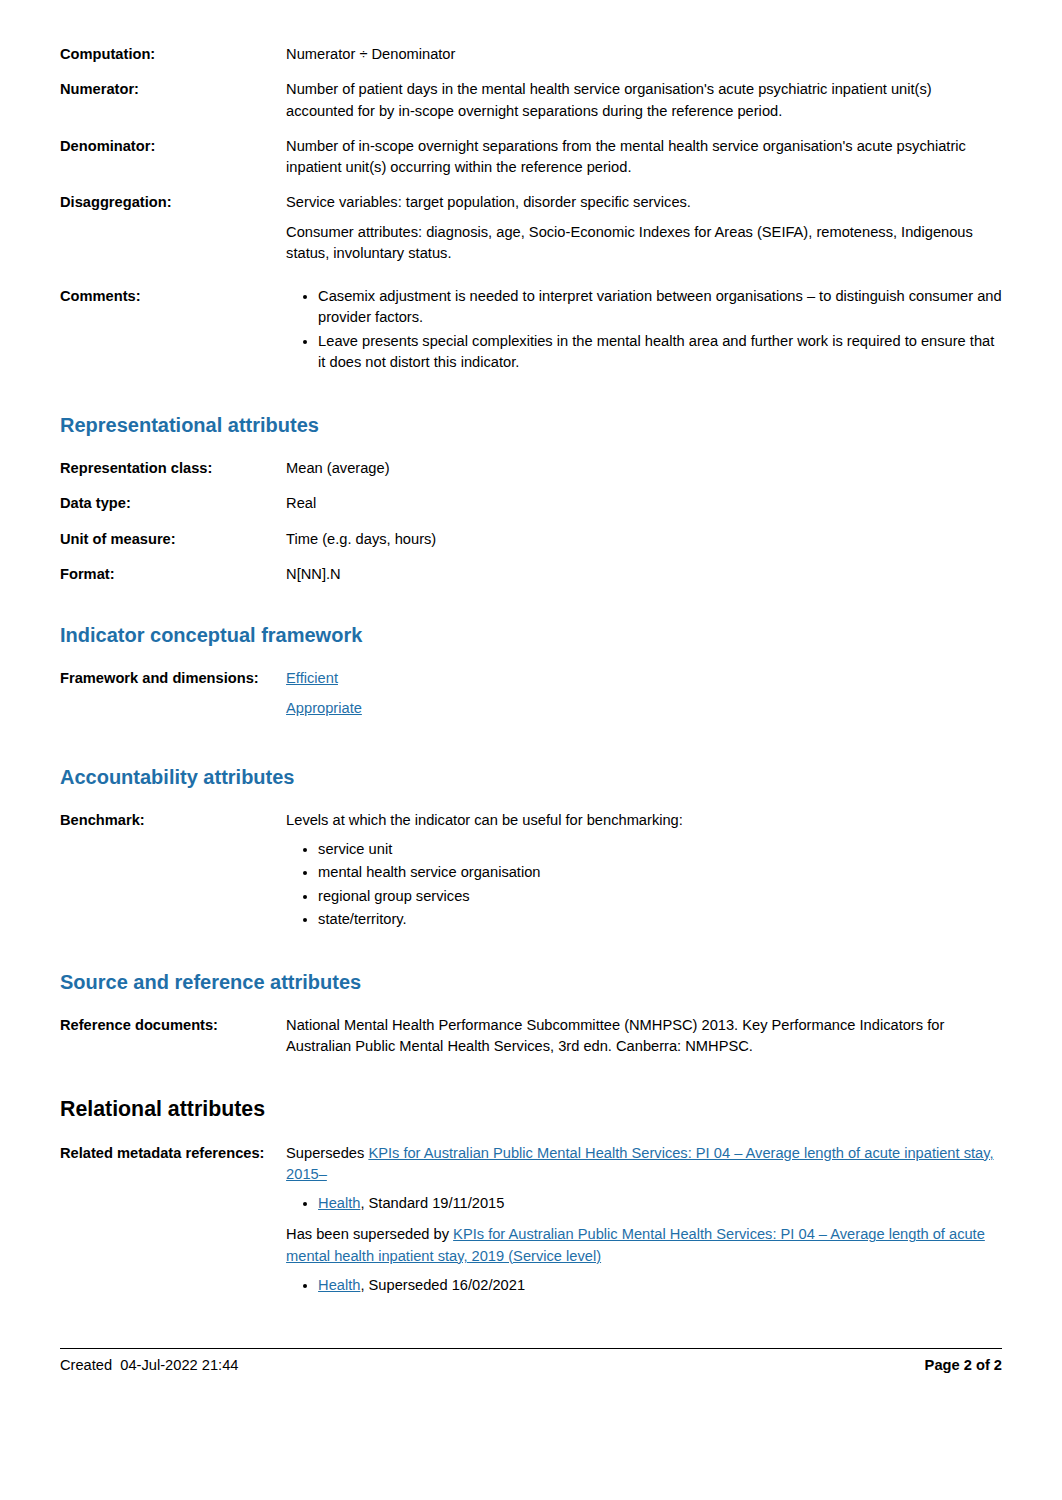| Computation: | Numerator ÷ Denominator |
| Numerator: | Number of patient days in the mental health service organisation's acute psychiatric inpatient unit(s) accounted for by in-scope overnight separations during the reference period. |
| Denominator: | Number of in-scope overnight separations from the mental health service organisation's acute psychiatric inpatient unit(s) occurring within the reference period. |
| Disaggregation: | Service variables: target population, disorder specific services. Consumer attributes: diagnosis, age, Socio-Economic Indexes for Areas (SEIFA), remoteness, Indigenous status, involuntary status. |
| Comments: | Casemix adjustment is needed to interpret variation between organisations – to distinguish consumer and provider factors. Leave presents special complexities in the mental health area and further work is required to ensure that it does not distort this indicator. |
Representational attributes
| Representation class: | Mean (average) |
| Data type: | Real |
| Unit of measure: | Time (e.g. days, hours) |
| Format: | N[NN].N |
Indicator conceptual framework
| Framework and dimensions: | Efficient Appropriate |
Accountability attributes
| Benchmark: | Levels at which the indicator can be useful for benchmarking: service unit mental health service organisation regional group services state/territory. |
Source and reference attributes
| Reference documents: | National Mental Health Performance Subcommittee (NMHPSC) 2013. Key Performance Indicators for Australian Public Mental Health Services, 3rd edn. Canberra: NMHPSC. |
Relational attributes
| Related metadata references: | Supersedes KPIs for Australian Public Mental Health Services: PI 04 – Average length of acute inpatient stay, 2015– Health , Standard 19/11/2015 Has been superseded by KPIs for Australian Public Mental Health Services: PI 04 – Average length of acute mental health inpatient stay, 2019 (Service level) Health , Superseded 16/02/2021 |
Created 04-Jul-2022 21:44 Page 2 of 2